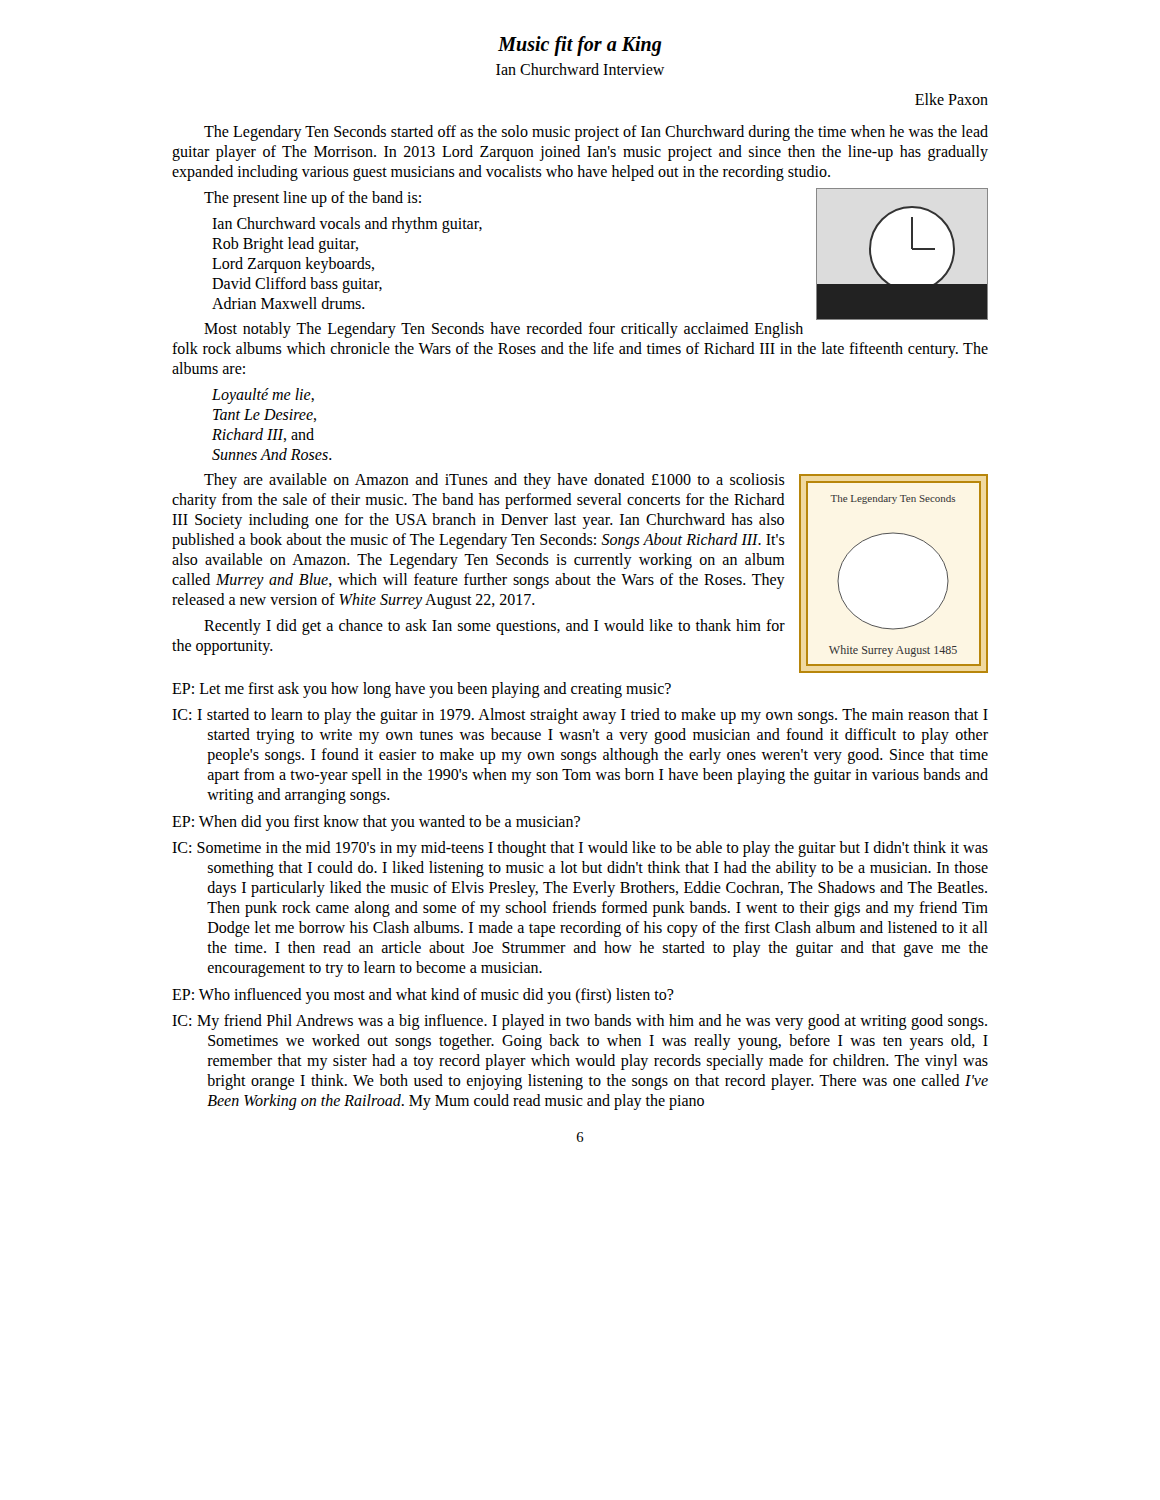Music fit for a King
Ian Churchward Interview
Elke Paxon
The Legendary Ten Seconds started off as the solo music project of Ian Churchward during the time when he was the lead guitar player of The Morrison. In 2013 Lord Zarquon joined Ian's music project and since then the line-up has gradually expanded including various guest musicians and vocalists who have helped out in the recording studio.
The present line up of the band is:
Ian Churchward vocals and rhythm guitar,
Rob Bright lead guitar,
Lord Zarquon keyboards,
David Clifford bass guitar,
Adrian Maxwell drums.
Most notably The Legendary Ten Seconds have recorded four critically acclaimed English folk rock albums which chronicle the Wars of the Roses and the life and times of Richard III in the late fifteenth century. The albums are:
Loyaulté me lie,
Tant Le Desiree,
Richard III, and
Sunnes And Roses.
They are available on Amazon and iTunes and they have donated £1000 to a scoliosis charity from the sale of their music. The band has performed several concerts for the Richard III Society including one for the USA branch in Denver last year. Ian Churchward has also published a book about the music of The Legendary Ten Seconds: Songs About Richard III. It's also available on Amazon. The Legendary Ten Seconds is currently working on an album called Murrey and Blue, which will feature further songs about the Wars of the Roses. They released a new version of White Surrey August 22, 2017.
Recently I did get a chance to ask Ian some questions, and I would like to thank him for the opportunity.
EP: Let me first ask you how long have you been playing and creating music?
IC: I started to learn to play the guitar in 1979. Almost straight away I tried to make up my own songs. The main reason that I started trying to write my own tunes was because I wasn't a very good musician and found it difficult to play other people's songs. I found it easier to make up my own songs although the early ones weren't very good. Since that time apart from a two-year spell in the 1990's when my son Tom was born I have been playing the guitar in various bands and writing and arranging songs.
EP: When did you first know that you wanted to be a musician?
IC: Sometime in the mid 1970's in my mid-teens I thought that I would like to be able to play the guitar but I didn't think it was something that I could do. I liked listening to music a lot but didn't think that I had the ability to be a musician. In those days I particularly liked the music of Elvis Presley, The Everly Brothers, Eddie Cochran, The Shadows and The Beatles. Then punk rock came along and some of my school friends formed punk bands. I went to their gigs and my friend Tim Dodge let me borrow his Clash albums. I made a tape recording of his copy of the first Clash album and listened to it all the time. I then read an article about Joe Strummer and how he started to play the guitar and that gave me the encouragement to try to learn to become a musician.
EP: Who influenced you most and what kind of music did you (first) listen to?
IC: My friend Phil Andrews was a big influence. I played in two bands with him and he was very good at writing good songs. Sometimes we worked out songs together. Going back to when I was really young, before I was ten years old, I remember that my sister had a toy record player which would play records specially made for children. The vinyl was bright orange I think. We both used to enjoying listening to the songs on that record player. There was one called I've Been Working on the Railroad. My Mum could read music and play the piano
6